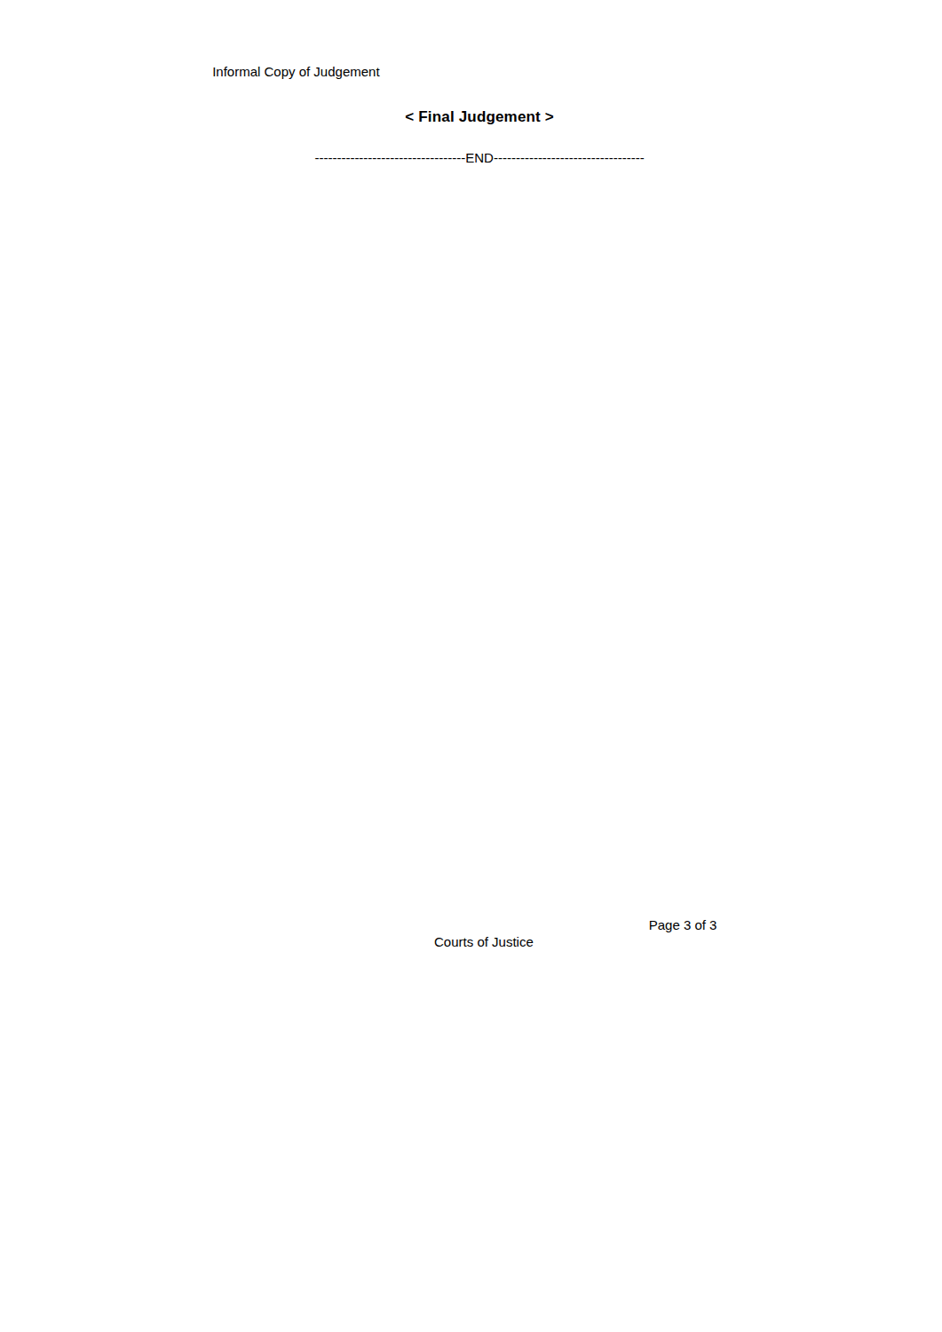Informal Copy of Judgement
< Final Judgement >
----------------------------------END----------------------------------
Page 3 of 3
Courts of Justice